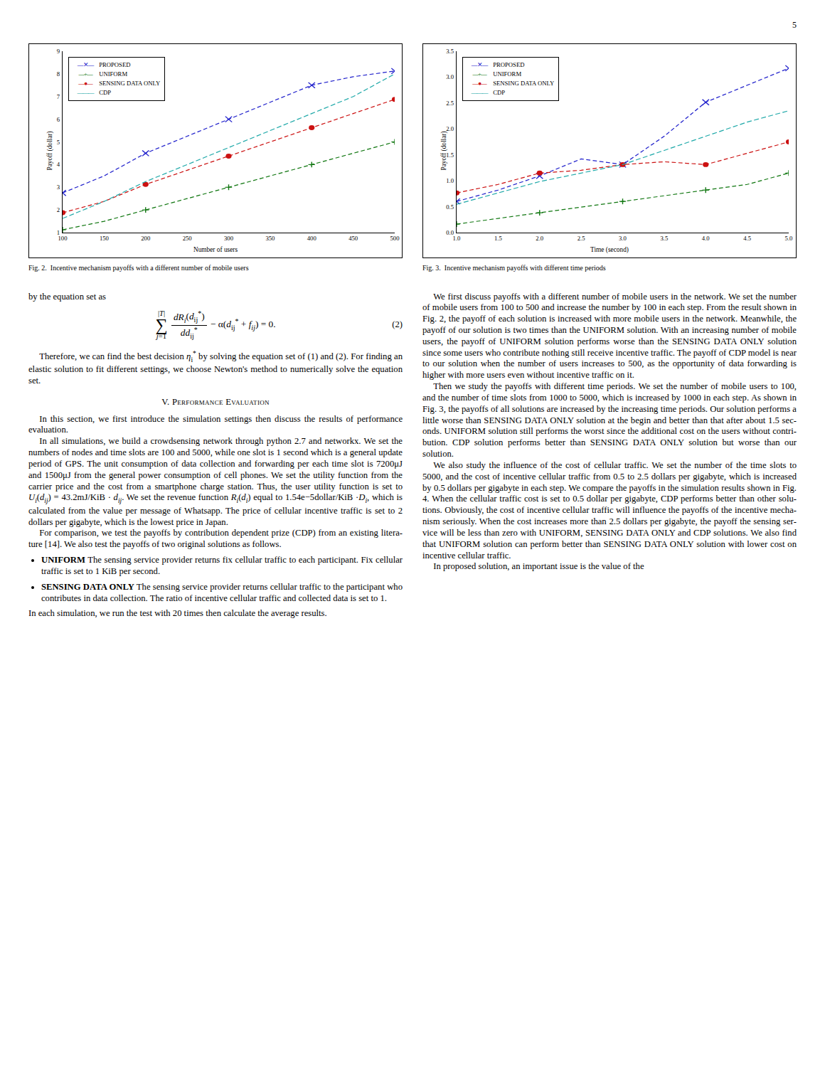5
Payoff (dollar)
—✕— PROPOSED
—+— UNIFORM
—●— SENSING DATA ONLY
——— CDP
9 8 7 6 5 4 3 2 1 100 150 200 250 300 350 400 450 500
Number of users
Fig. 2. Incentive mechanism payoffs with a different number of mobile users
Payoff (dollar)
—✕— PROPOSED
—+— UNIFORM
—●— SENSING DATA ONLY
——— CDP
3.5 3.0 2.5 2.0 1.5 1.0 0.5 0.0 1.0 1.5 2.0 2.5 3.0 3.5 4.0 4.5 5.0
Time (second)
Fig. 3. Incentive mechanism payoffs with different time periods
by the equation set as
|T| ∑ j=1 dRi(dij*) dd ij* − α(dij* + fij) = 0. (2)
Therefore, we can find the best decision ηi* by solving the equation set of (1) and (2). For finding an elastic solution to fit different settings, we choose Newton's method to numerically solve the equation set.
V. Performance Evaluation
In this section, we first introduce the simulation settings then discuss the results of performance evaluation.
In all simulations, we build a crowdsensing network through python 2.7 and networkx. We set the numbers of nodes and time slots are 100 and 5000, while one slot is 1 second which is a general update period of GPS. The unit consumption of data collection and forwarding per each time slot is 7200μJ and 1500μJ from the general power consumption of cell phones. We set the utility function from the carrier price and the cost from a smartphone charge station. Thus, the user utility function is set to Ui(dij) = 43.2mJ/KiB · dij. We set the revenue function Ri(di) equal to 1.54e−5dollar/KiB ·Di, which is calculated from the value per message of Whatsapp. The price of cellular incentive traffic is set to 2 dollars per gigabyte, which is the lowest price in Japan.
For comparison, we test the payoffs by contribution dependent prize (CDP) from an existing literature [14]. We also test the payoffs of two original solutions as follows.
UNIFORM The sensing service provider returns fix cellular traffic to each participant. Fix cellular traffic is set to 1 KiB per second.
SENSING DATA ONLY The sensing service provider returns cellular traffic to the participant who contributes in data collection. The ratio of incentive cellular traffic and collected data is set to 1.
In each simulation, we run the test with 20 times then calculate the average results.
We first discuss payoffs with a different number of mobile users in the network. We set the number of mobile users from 100 to 500 and increase the number by 100 in each step. From the result shown in Fig. 2, the payoff of each solution is increased with more mobile users in the network. Meanwhile, the payoff of our solution is two times than the UNIFORM solution. With an increasing number of mobile users, the payoff of UNIFORM solution performs worse than the SENSING DATA ONLY solution since some users who contribute nothing still receive incentive traffic. The payoff of CDP model is near to our solution when the number of users increases to 500, as the opportunity of data forwarding is higher with more users even without incentive traffic on it.
Then we study the payoffs with different time periods. We set the number of mobile users to 100, and the number of time slots from 1000 to 5000, which is increased by 1000 in each step. As shown in Fig. 3, the payoffs of all solutions are increased by the increasing time periods. Our solution performs a little worse than SENSING DATA ONLY solution at the begin and better than that after about 1.5 seconds. UNIFORM solution still performs the worst since the additional cost on the users without contribution. CDP solution performs better than SENSING DATA ONLY solution but worse than our solution.
We also study the influence of the cost of cellular traffic. We set the number of the time slots to 5000, and the cost of incentive cellular traffic from 0.5 to 2.5 dollars per gigabyte, which is increased by 0.5 dollars per gigabyte in each step. We compare the payoffs in the simulation results shown in Fig. 4. When the cellular traffic cost is set to 0.5 dollar per gigabyte, CDP performs better than other solutions. Obviously, the cost of incentive cellular traffic will influence the payoffs of the incentive mechanism seriously. When the cost increases more than 2.5 dollars per gigabyte, the payoff the sensing service will be less than zero with UNIFORM, SENSING DATA ONLY and CDP solutions. We also find that UNIFORM solution can perform better than SENSING DATA ONLY solution with lower cost on incentive cellular traffic.
In proposed solution, an important issue is the value of the